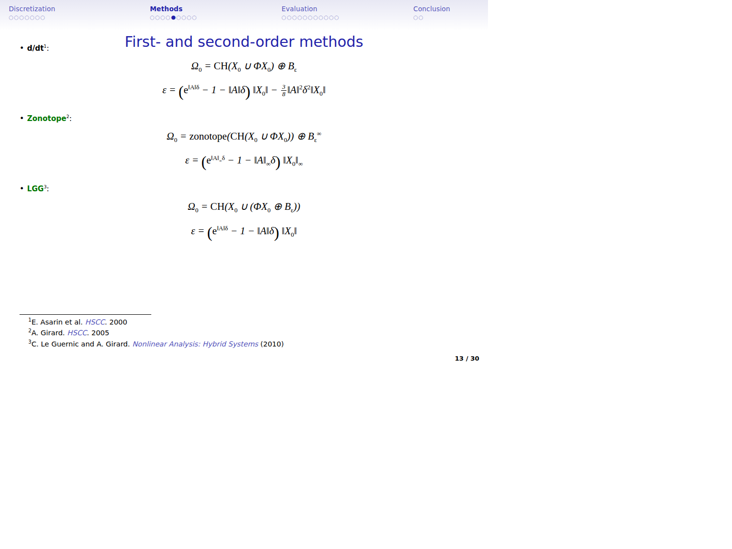| Discretization | Methods | Evaluation | Conclusion |
| ○○○○○○○ | ○○○○ ● ○○○○ | ○○○○○○○○○○○ | ○○ |
First- and second-order methods
d/dt1:
Ω0 = CH(X0 ∪ ΦX0) ⊕ Bε ε = (e‖A‖δ − 1 − ‖A‖δ) ‖X0‖ − 38‖A‖2δ2‖X0‖
Zonotope2:
Ω0 = zonotope(CH(X0 ∪ ΦX0)) ⊕ Bε∞ ε = (e‖A‖∞δ − 1 − ‖A‖∞δ) ‖X0‖∞
LGG3:
Ω0 = CH(X0 ∪ (ΦX0 ⊕ Bε)) ε = (e‖A‖δ − 1 − ‖A‖δ) ‖X0‖
1E. Asarin et al. HSCC. 2000
2A. Girard. HSCC. 2005
3C. Le Guernic and A. Girard. Nonlinear Analysis: Hybrid Systems (2010)
13 / 30